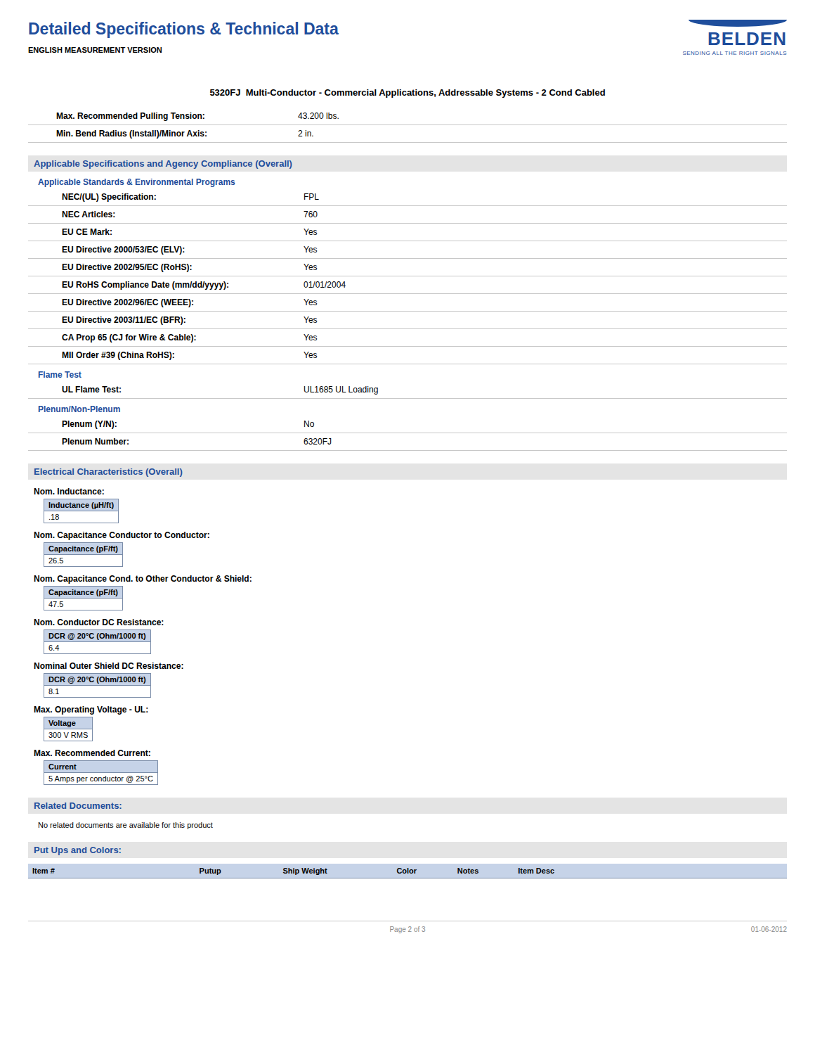Detailed Specifications & Technical Data
BELDEN
SENDING ALL THE RIGHT SIGNALS
ENGLISH MEASUREMENT VERSION
5320FJ Multi-Conductor - Commercial Applications, Addressable Systems - 2 Cond Cabled
| Max. Recommended Pulling Tension: | 43.200 lbs. |
| Min. Bend Radius (Install)/Minor Axis: | 2 in. |
Applicable Specifications and Agency Compliance (Overall)
Applicable Standards & Environmental Programs
| NEC/(UL) Specification: | FPL |
| NEC Articles: | 760 |
| EU CE Mark: | Yes |
| EU Directive 2000/53/EC (ELV): | Yes |
| EU Directive 2002/95/EC (RoHS): | Yes |
| EU RoHS Compliance Date (mm/dd/yyyy): | 01/01/2004 |
| EU Directive 2002/96/EC (WEEE): | Yes |
| EU Directive 2003/11/EC (BFR): | Yes |
| CA Prop 65 (CJ for Wire & Cable): | Yes |
| MII Order #39 (China RoHS): | Yes |
Flame Test
| UL Flame Test: | UL1685 UL Loading |
Plenum/Non-Plenum
| Plenum (Y/N): | No |
| Plenum Number: | 6320FJ |
Electrical Characteristics (Overall)
Nom. Inductance:
| Inductance (µH/ft) |
| --- |
| .18 |
Nom. Capacitance Conductor to Conductor:
| Capacitance (pF/ft) |
| --- |
| 26.5 |
Nom. Capacitance Cond. to Other Conductor & Shield:
| Capacitance (pF/ft) |
| --- |
| 47.5 |
Nom. Conductor DC Resistance:
| DCR @ 20°C (Ohm/1000 ft) |
| --- |
| 6.4 |
Nominal Outer Shield DC Resistance:
| DCR @ 20°C (Ohm/1000 ft) |
| --- |
| 8.1 |
Max. Operating Voltage - UL:
| Voltage |
| --- |
| 300 V RMS |
Max. Recommended Current:
| Current |
| --- |
| 5 Amps per conductor @ 25°C |
Related Documents:
No related documents are available for this product
Put Ups and Colors:
| Item # | Putup | Ship Weight | Color | Notes | Item Desc |
| --- | --- | --- | --- | --- | --- |
Page 2 of 3
01-06-2012